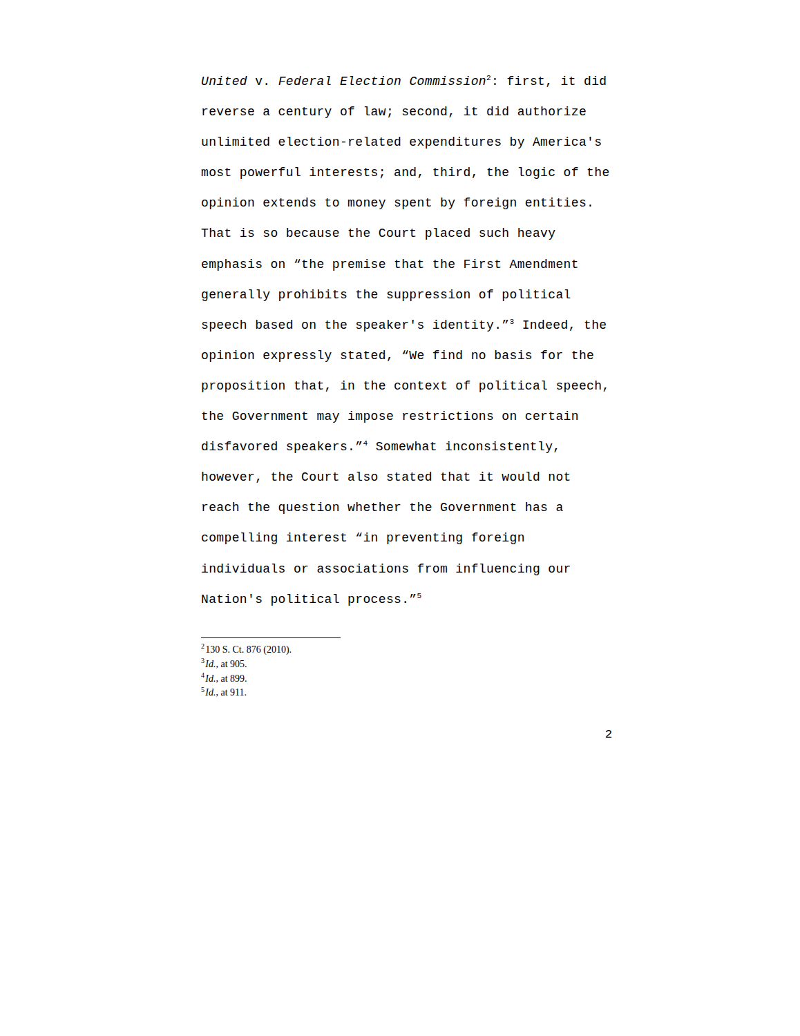United v. Federal Election Commission2: first, it did reverse a century of law; second, it did authorize unlimited election-related expenditures by America's most powerful interests; and, third, the logic of the opinion extends to money spent by foreign entities. That is so because the Court placed such heavy emphasis on “the premise that the First Amendment generally prohibits the suppression of political speech based on the speaker's identity.”3 Indeed, the opinion expressly stated, “We find no basis for the proposition that, in the context of political speech, the Government may impose restrictions on certain disfavored speakers.”4 Somewhat inconsistently, however, the Court also stated that it would not reach the question whether the Government has a compelling interest “in preventing foreign individuals or associations from influencing our Nation's political process.”5
2130 S. Ct. 876 (2010).
3Id., at 905.
4Id., at 899.
5Id., at 911.
2